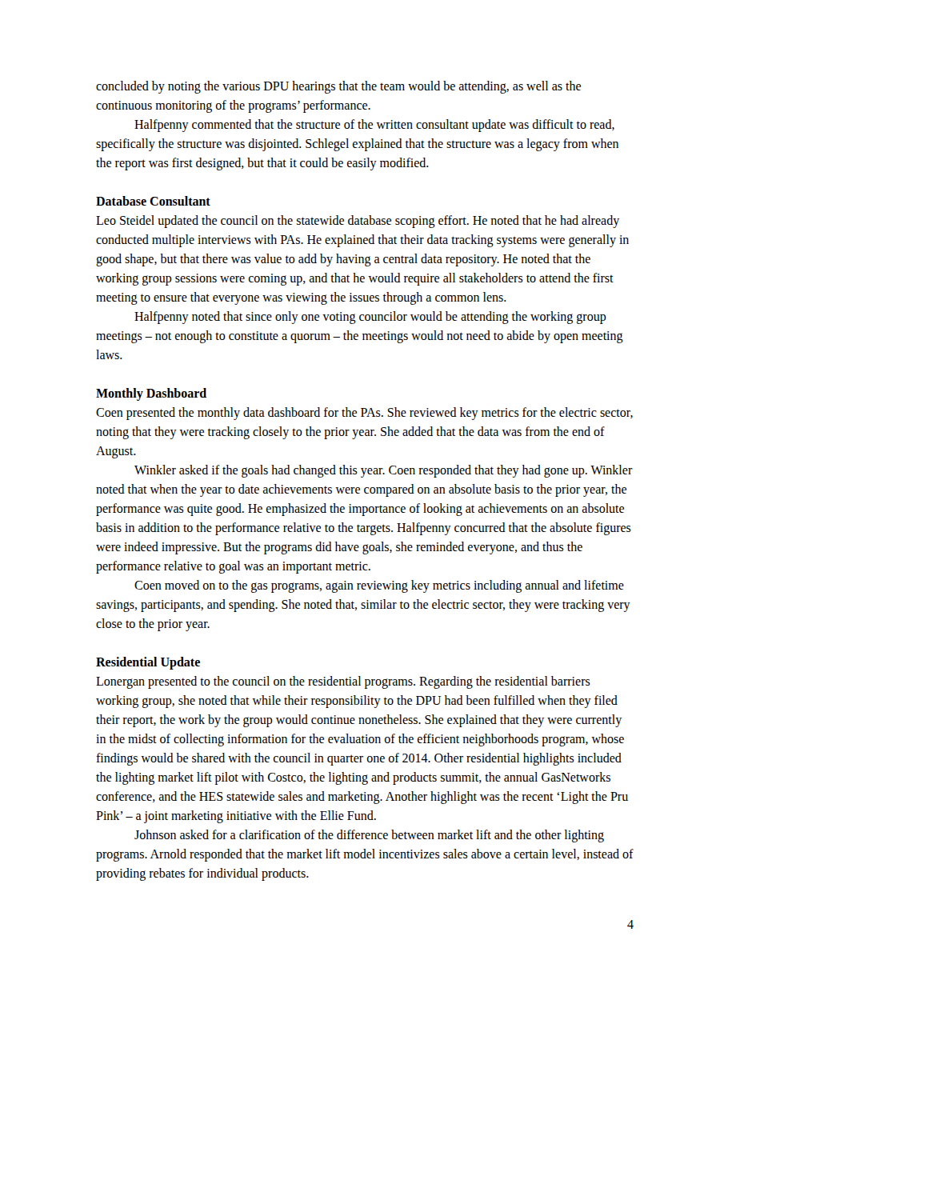concluded by noting the various DPU hearings that the team would be attending, as well as the continuous monitoring of the programs’ performance.
Halfpenny commented that the structure of the written consultant update was difficult to read, specifically the structure was disjointed. Schlegel explained that the structure was a legacy from when the report was first designed, but that it could be easily modified.
Database Consultant
Leo Steidel updated the council on the statewide database scoping effort. He noted that he had already conducted multiple interviews with PAs. He explained that their data tracking systems were generally in good shape, but that there was value to add by having a central data repository. He noted that the working group sessions were coming up, and that he would require all stakeholders to attend the first meeting to ensure that everyone was viewing the issues through a common lens.
Halfpenny noted that since only one voting councilor would be attending the working group meetings – not enough to constitute a quorum – the meetings would not need to abide by open meeting laws.
Monthly Dashboard
Coen presented the monthly data dashboard for the PAs. She reviewed key metrics for the electric sector, noting that they were tracking closely to the prior year. She added that the data was from the end of August.
Winkler asked if the goals had changed this year. Coen responded that they had gone up. Winkler noted that when the year to date achievements were compared on an absolute basis to the prior year, the performance was quite good. He emphasized the importance of looking at achievements on an absolute basis in addition to the performance relative to the targets. Halfpenny concurred that the absolute figures were indeed impressive. But the programs did have goals, she reminded everyone, and thus the performance relative to goal was an important metric.
Coen moved on to the gas programs, again reviewing key metrics including annual and lifetime savings, participants, and spending. She noted that, similar to the electric sector, they were tracking very close to the prior year.
Residential Update
Lonergan presented to the council on the residential programs. Regarding the residential barriers working group, she noted that while their responsibility to the DPU had been fulfilled when they filed their report, the work by the group would continue nonetheless. She explained that they were currently in the midst of collecting information for the evaluation of the efficient neighborhoods program, whose findings would be shared with the council in quarter one of 2014. Other residential highlights included the lighting market lift pilot with Costco, the lighting and products summit, the annual GasNetworks conference, and the HES statewide sales and marketing. Another highlight was the recent ‘Light the Pru Pink’ – a joint marketing initiative with the Ellie Fund.
Johnson asked for a clarification of the difference between market lift and the other lighting programs. Arnold responded that the market lift model incentivizes sales above a certain level, instead of providing rebates for individual products.
4